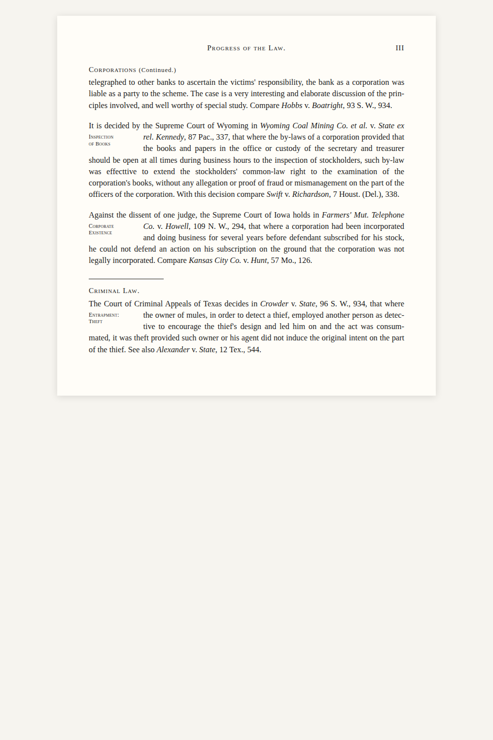Progress of the Law. III
Corporations (Continued.)
telegraphed to other banks to ascertain the victims' responsibility, the bank as a corporation was liable as a party to the scheme. The case is a very interesting and elaborate discussion of the principles involved, and well worthy of special study. Compare Hobbs v. Boatright, 93 S. W., 934.
It is decided by the Supreme Court of Wyoming in Wyoming Coal Mining Co. et al. v. State ex rel. Kennedy, Inspection of Books87 Pac., 337, that where the by-laws of a corporation provided that the books and papers in the office or custody of the secretary and treasurer should be open at all times during business hours to the inspection of stockholders, such by-law was effecttive to extend the stockholders' common-law right to the examination of the corporation's books, without any allegation or proof of fraud or mismanagement on the part of the officers of the corporation. With this decision compare Swift v. Richardson, 7 Houst. (Del.), 338.
Against the dissent of one judge, the Supreme Court of Iowa holds in Farmers' Mut. Telephone Co. v. Howell, Corporate Existence109 N. W., 294, that where a corporation had been incorporated and doing business for several years before defendant subscribed for his stock, he could not defend an action on his subscription on the ground that the corporation was not legally incorporated. Compare Kansas City Co. v. Hunt, 57 Mo., 126.
Criminal Law.
The Court of Criminal Appeals of Texas decides in Crowder v. State, 96 S. W., 934, that where the owner of Entrapment: Theftmules, in order to detect a thief, employed another person as detective to encourage the thief's design and led him on and the act was consummated, it was theft provided such owner or his agent did not induce the original intent on the part of the thief. See also Alexander v. State, 12 Tex., 544.